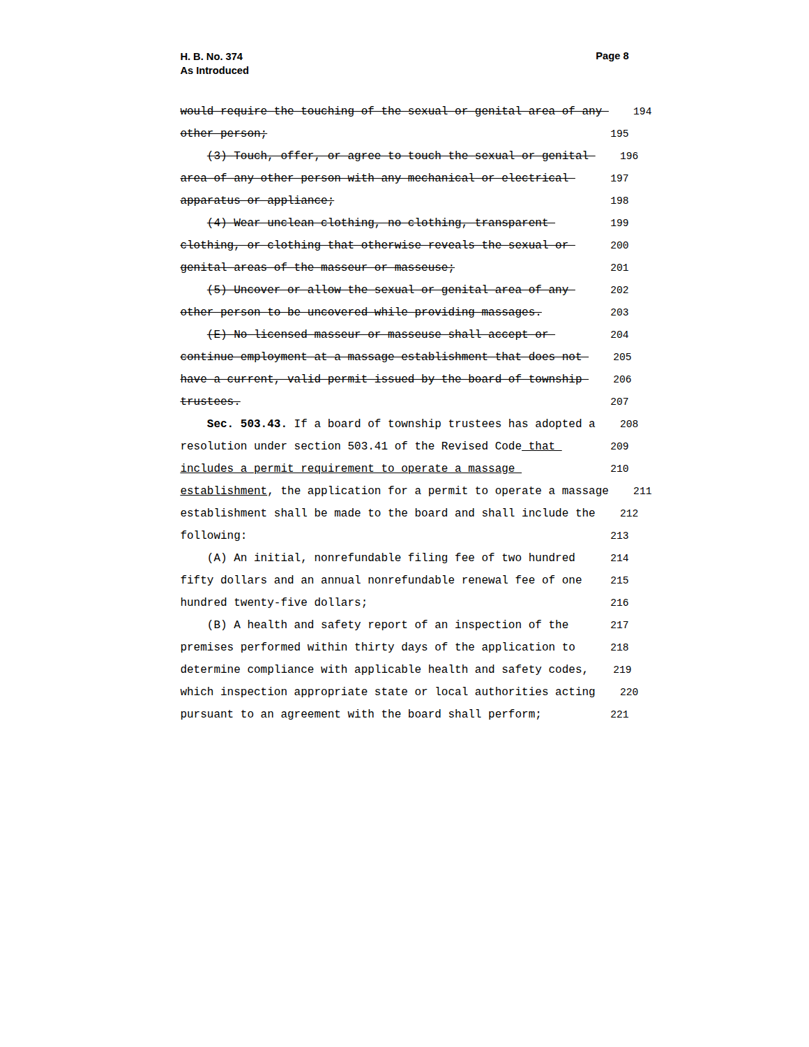H. B. No. 374
As Introduced
Page 8
would require the touching of the sexual or genital area of any 194
other person; 195
(3) Touch, offer, or agree to touch the sexual or genital 196
area of any other person with any mechanical or electrical 197
apparatus or appliance; 198
(4) Wear unclean clothing, no clothing, transparent 199
clothing, or clothing that otherwise reveals the sexual or 200
genital areas of the masseur or masseuse; 201
(5) Uncover or allow the sexual or genital area of any 202
other person to be uncovered while providing massages. 203
(E) No licensed masseur or masseuse shall accept or 204
continue employment at a massage establishment that does not 205
have a current, valid permit issued by the board of township 206
trustees. 207
Sec. 503.43. If a board of township trustees has adopted a 208
resolution under section 503.41 of the Revised Code that 209
includes a permit requirement to operate a massage 210
establishment, the application for a permit to operate a massage 211
establishment shall be made to the board and shall include the 212
following: 213
(A) An initial, nonrefundable filing fee of two hundred 214
fifty dollars and an annual nonrefundable renewal fee of one 215
hundred twenty-five dollars; 216
(B) A health and safety report of an inspection of the 217
premises performed within thirty days of the application to 218
determine compliance with applicable health and safety codes, 219
which inspection appropriate state or local authorities acting 220
pursuant to an agreement with the board shall perform; 221